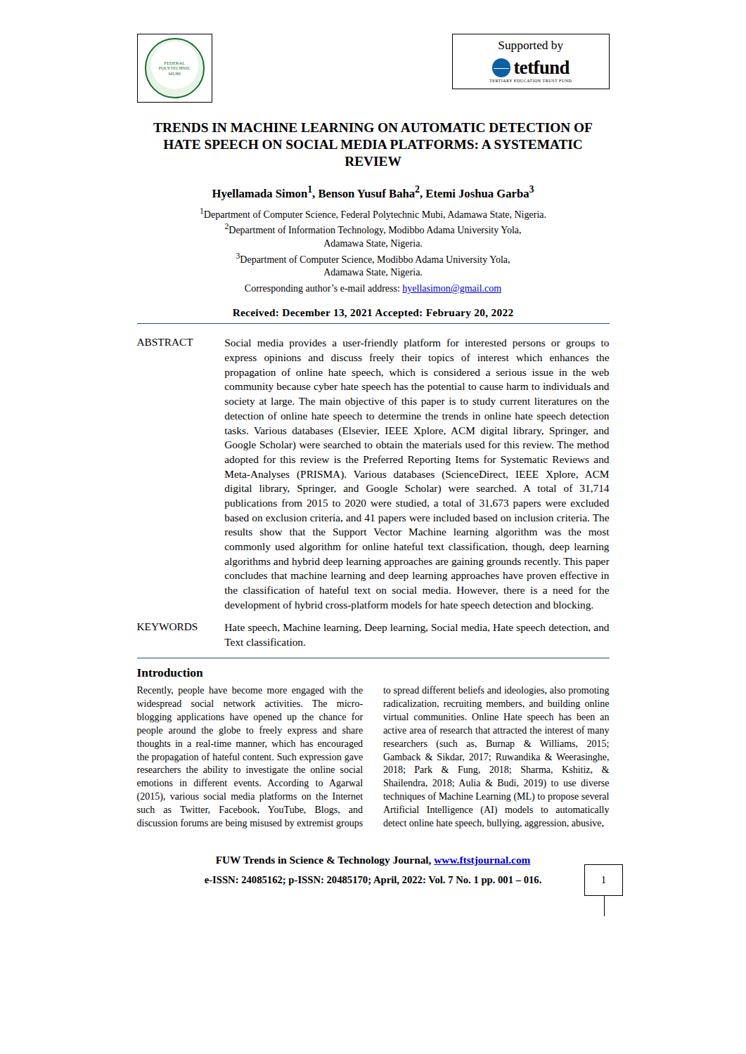FEDERAL
POLYTECHNIC
MUBI
Supported by
tetfund
TERTIARY EDUCATION TRUST FUND
Trends in Machine Learning on Automatic Detection of Hate Speech on Social Media Platforms: A Systematic Review
Hyellamada Simon1, Benson Yusuf Baha2, Etemi Joshua Garba3
1Department of Computer Science, Federal Polytechnic Mubi, Adamawa State, Nigeria.
2Department of Information Technology, Modibbo Adama University Yola,
Adamawa State, Nigeria.
3Department of Computer Science, Modibbo Adama University Yola,
Adamawa State, Nigeria.
Corresponding author’s e-mail address: hyellasimon@gmail.com
Received: December 13, 2021 Accepted: February 20, 2022
ABSTRACT
Social media provides a user-friendly platform for interested persons or groups to express opinions and discuss freely their topics of interest which enhances the propagation of online hate speech, which is considered a serious issue in the web community because cyber hate speech has the potential to cause harm to individuals and society at large. The main objective of this paper is to study current literatures on the detection of online hate speech to determine the trends in online hate speech detection tasks. Various databases (Elsevier, IEEE Xplore, ACM digital library, Springer, and Google Scholar) were searched to obtain the materials used for this review. The method adopted for this review is the Preferred Reporting Items for Systematic Reviews and Meta-Analyses (PRISMA). Various databases (ScienceDirect, IEEE Xplore, ACM digital library, Springer, and Google Scholar) were searched. A total of 31,714 publications from 2015 to 2020 were studied, a total of 31,673 papers were excluded based on exclusion criteria, and 41 papers were included based on inclusion criteria. The results show that the Support Vector Machine learning algorithm was the most commonly used algorithm for online hateful text classification, though, deep learning algorithms and hybrid deep learning approaches are gaining grounds recently. This paper concludes that machine learning and deep learning approaches have proven effective in the classification of hateful text on social media. However, there is a need for the development of hybrid cross-platform models for hate speech detection and blocking.
KEYWORDS
Hate speech, Machine learning, Deep learning, Social media, Hate speech detection, and Text classification.
Introduction
Recently, people have become more engaged with the widespread social network activities. The micro-blogging applications have opened up the chance for people around the globe to freely express and share thoughts in a real-time manner, which has encouraged the propagation of hateful content. Such expression gave researchers the ability to investigate the online social emotions in different events. According to Agarwal (2015), various social media platforms on the Internet such as Twitter, Facebook, YouTube, Blogs, and discussion forums are being misused by extremist groups to spread different beliefs and ideologies, also promoting radicalization, recruiting members, and building online virtual communities. Online Hate speech has been an active area of research that attracted the interest of many researchers (such as, Burnap & Williams, 2015; Gamback & Sikdar, 2017; Ruwandika & Weerasinghe, 2018; Park & Fung, 2018; Sharma, Kshitiz, & Shailendra, 2018; Aulia & Budi, 2019) to use diverse techniques of Machine Learning (ML) to propose several Artificial Intelligence (AI) models to automatically detect online hate speech, bullying, aggression, abusive,
FUW Trends in Science & Technology Journal, www.ftstjournal.com
e-ISSN: 24085162; p-ISSN: 20485170; April, 2022: Vol. 7 No. 1 pp. 001 – 016.
1